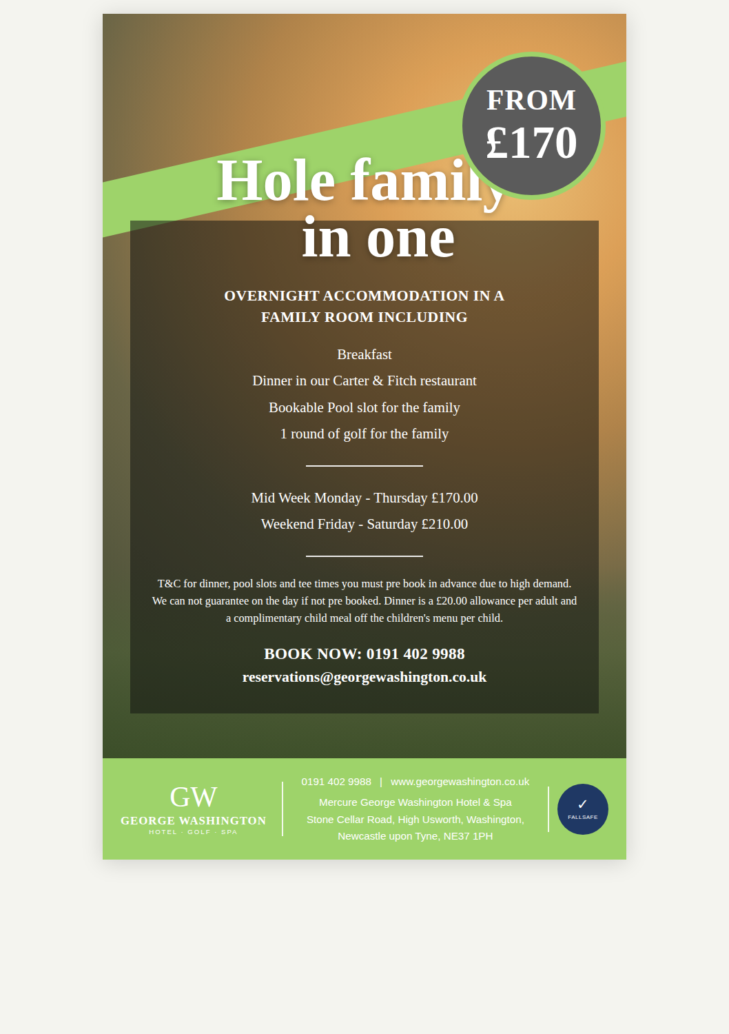FROM £170
Hole family in one
Overnight accommodation in a
family room including
Breakfast
Dinner in our Carter & Fitch restaurant
Bookable Pool slot for the family
1 round of golf for the family
Mid Week Monday - Thursday £170.00
Weekend Friday - Saturday £210.00
T&C for dinner, pool slots and tee times you must pre book in advance due to high demand. We can not guarantee on the day if not pre booked. Dinner is a £20.00 allowance per adult and a complimentary child meal off the children's menu per child.
BOOK NOW: 0191 402 9988
reservations@georgewashington.co.uk
GW George Washington Hotel · Golf · Spa
0191 402 9988 | www.georgewashington.co.uk
Mercure George Washington Hotel & Spa
Stone Cellar Road, High Usworth, Washington, Newcastle upon Tyne, NE37 1PH
✓ FALLSAFE